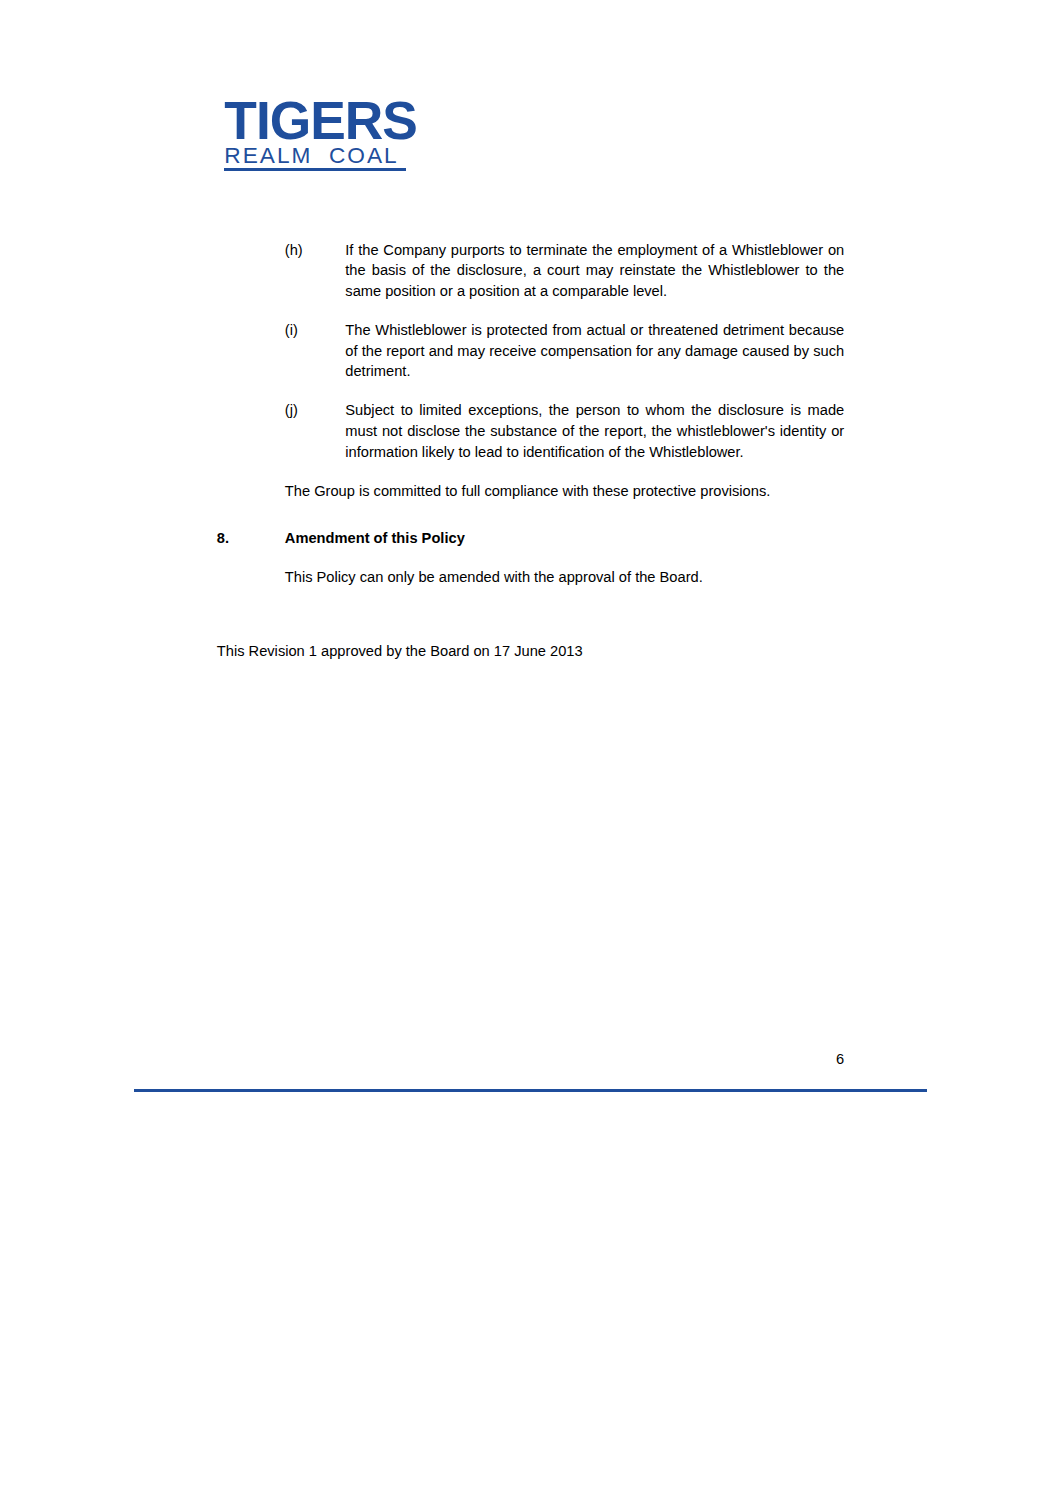TIGERS REALM COAL
(h)
If the Company purports to terminate the employment of a Whistleblower on the basis of the disclosure, a court may reinstate the Whistleblower to the same position or a position at a comparable level.
(i)
The Whistleblower is protected from actual or threatened detriment because of the report and may receive compensation for any damage caused by such detriment.
(j)
Subject to limited exceptions, the person to whom the disclosure is made must not disclose the substance of the report, the whistleblower's identity or information likely to lead to identification of the Whistleblower.
The Group is committed to full compliance with these protective provisions.
8.
Amendment of this Policy
This Policy can only be amended with the approval of the Board.
This Revision 1 approved by the Board on 17 June 2013
6